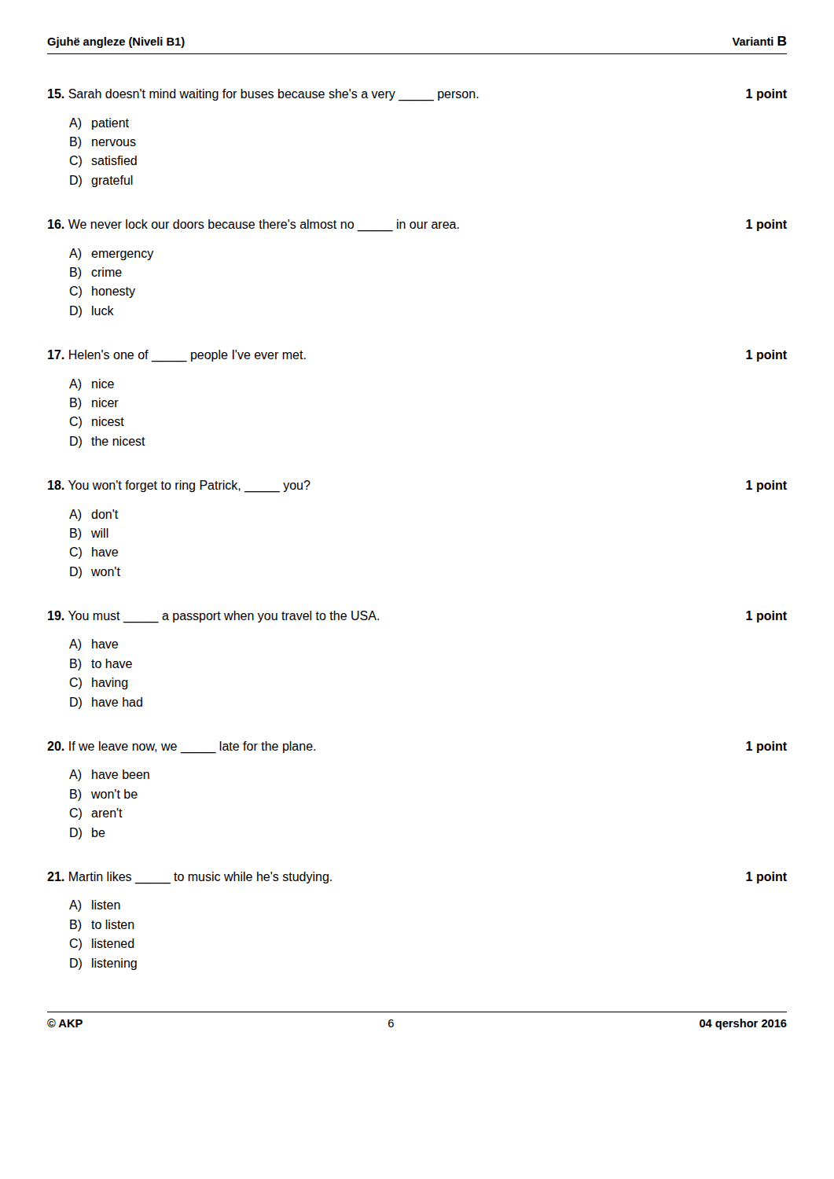Gjuhë angleze (Niveli B1)
Varianti B
15. Sarah doesn't mind waiting for buses because she's a very _____ person.
1 point
A) patient
B) nervous
C) satisfied
D) grateful
16. We never lock our doors because there's almost no _____ in our area.
1 point
A) emergency
B) crime
C) honesty
D) luck
17. Helen's one of _____ people I've ever met.
1 point
A) nice
B) nicer
C) nicest
D) the nicest
18. You won't forget to ring Patrick, _____ you?
1 point
A) don't
B) will
C) have
D) won't
19. You must _____ a passport when you travel to the USA.
1 point
A) have
B) to have
C) having
D) have had
20. If we leave now, we _____ late for the plane.
1 point
A) have been
B) won't be
C) aren't
D) be
21. Martin likes _____ to music while he's studying.
1 point
A) listen
B) to listen
C) listened
D) listening
© AKP
6
04 qershor 2016